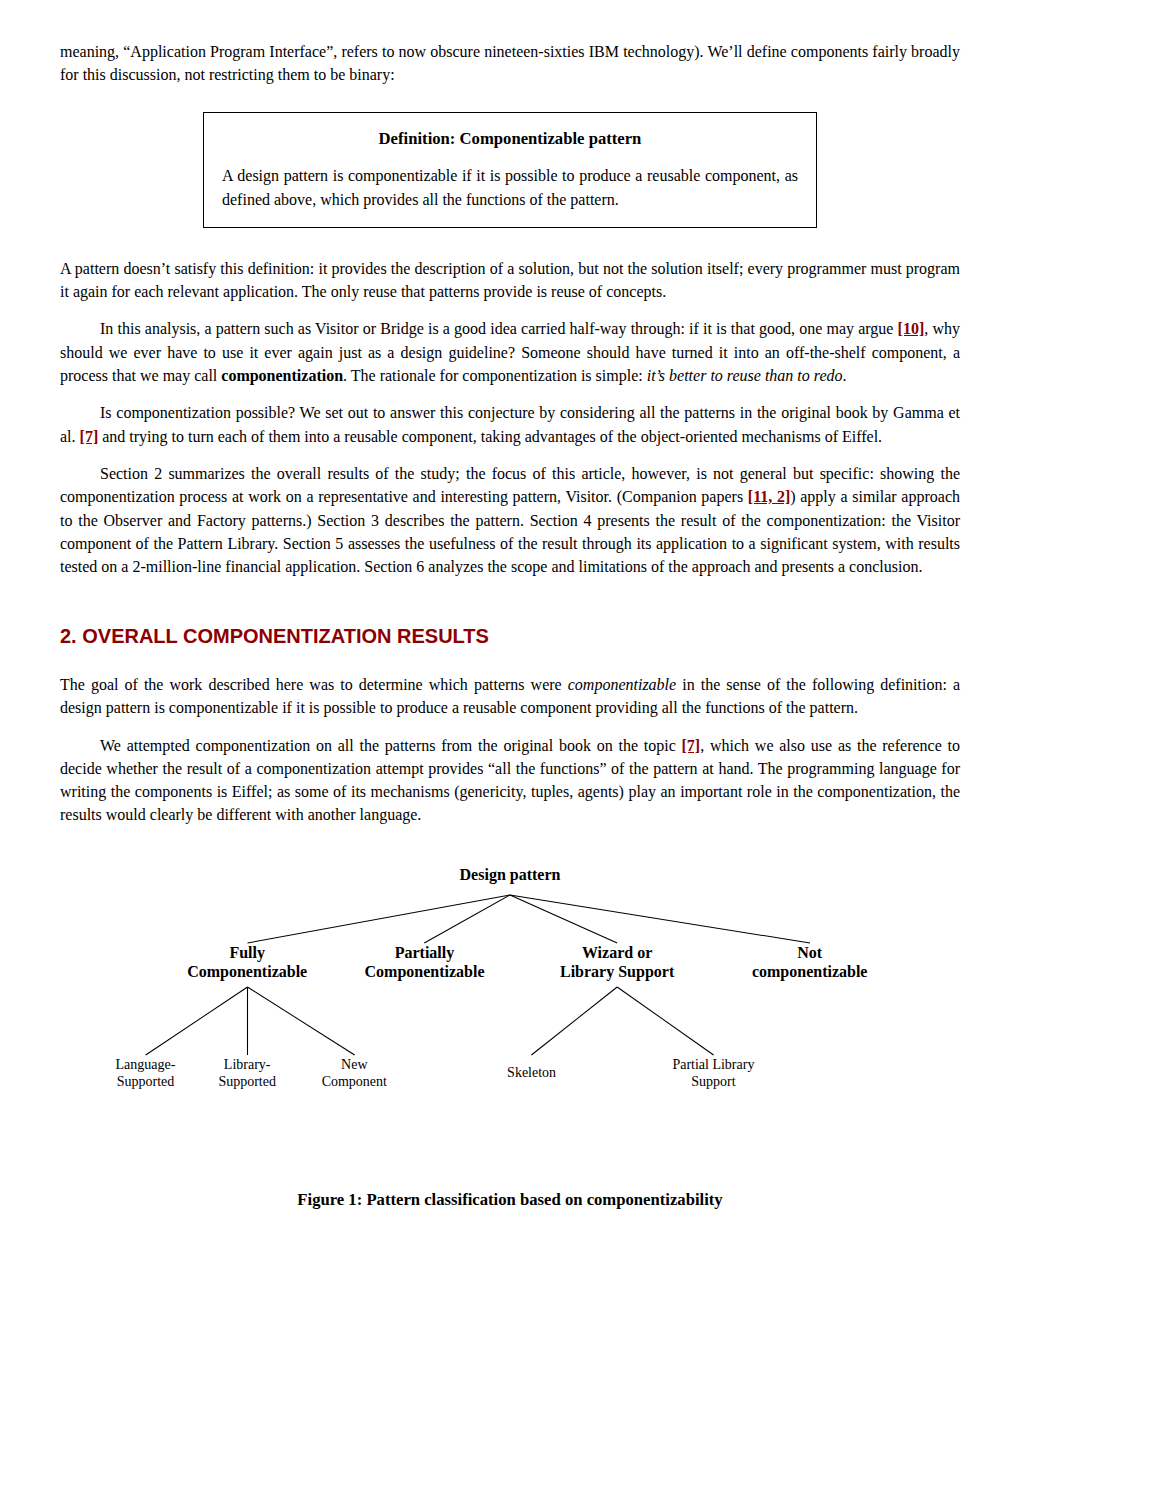meaning, “Application Program Interface”, refers to now obscure nineteen-sixties IBM technology). We’ll define components fairly broadly for this discussion, not restricting them to be binary:
Definition: Componentizable pattern
A design pattern is componentizable if it is possible to produce a reusable component, as defined above, which provides all the functions of the pattern.
A pattern doesn’t satisfy this definition: it provides the description of a solution, but not the solution itself; every programmer must program it again for each relevant application. The only reuse that patterns provide is reuse of concepts.
In this analysis, a pattern such as Visitor or Bridge is a good idea carried half-way through: if it is that good, one may argue [10], why should we ever have to use it ever again just as a design guideline? Someone should have turned it into an off-the-shelf component, a process that we may call componentization. The rationale for componentization is simple: it’s better to reuse than to redo.
Is componentization possible? We set out to answer this conjecture by considering all the patterns in the original book by Gamma et al. [7] and trying to turn each of them into a reusable component, taking advantages of the object-oriented mechanisms of Eiffel.
Section 2 summarizes the overall results of the study; the focus of this article, however, is not general but specific: showing the componentization process at work on a representative and interesting pattern, Visitor. (Companion papers [11, 2]) apply a similar approach to the Observer and Factory patterns.) Section 3 describes the pattern. Section 4 presents the result of the componentization: the Visitor component of the Pattern Library. Section 5 assesses the usefulness of the result through its application to a significant system, with results tested on a 2-million-line financial application. Section 6 analyzes the scope and limitations of the approach and presents a conclusion.
2. OVERALL COMPONENTIZATION RESULTS
The goal of the work described here was to determine which patterns were componentizable in the sense of the following definition: a design pattern is componentizable if it is possible to produce a reusable component providing all the functions of the pattern.
We attempted componentization on all the patterns from the original book on the topic [7], which we also use as the reference to decide whether the result of a componentization attempt provides “all the functions” of the pattern at hand. The programming language for writing the components is Eiffel; as some of its mechanisms (genericity, tuples, agents) play an important role in the componentization, the results would clearly be different with another language.
Design pattern
Fully
Componentizable
Partially
Componentizable
Wizard or
Library Support
Not
componentizable
Language-
Supported
Library-
Supported
New
Component
Skeleton
Partial Library
Support
Figure 1: Pattern classification based on componentizability